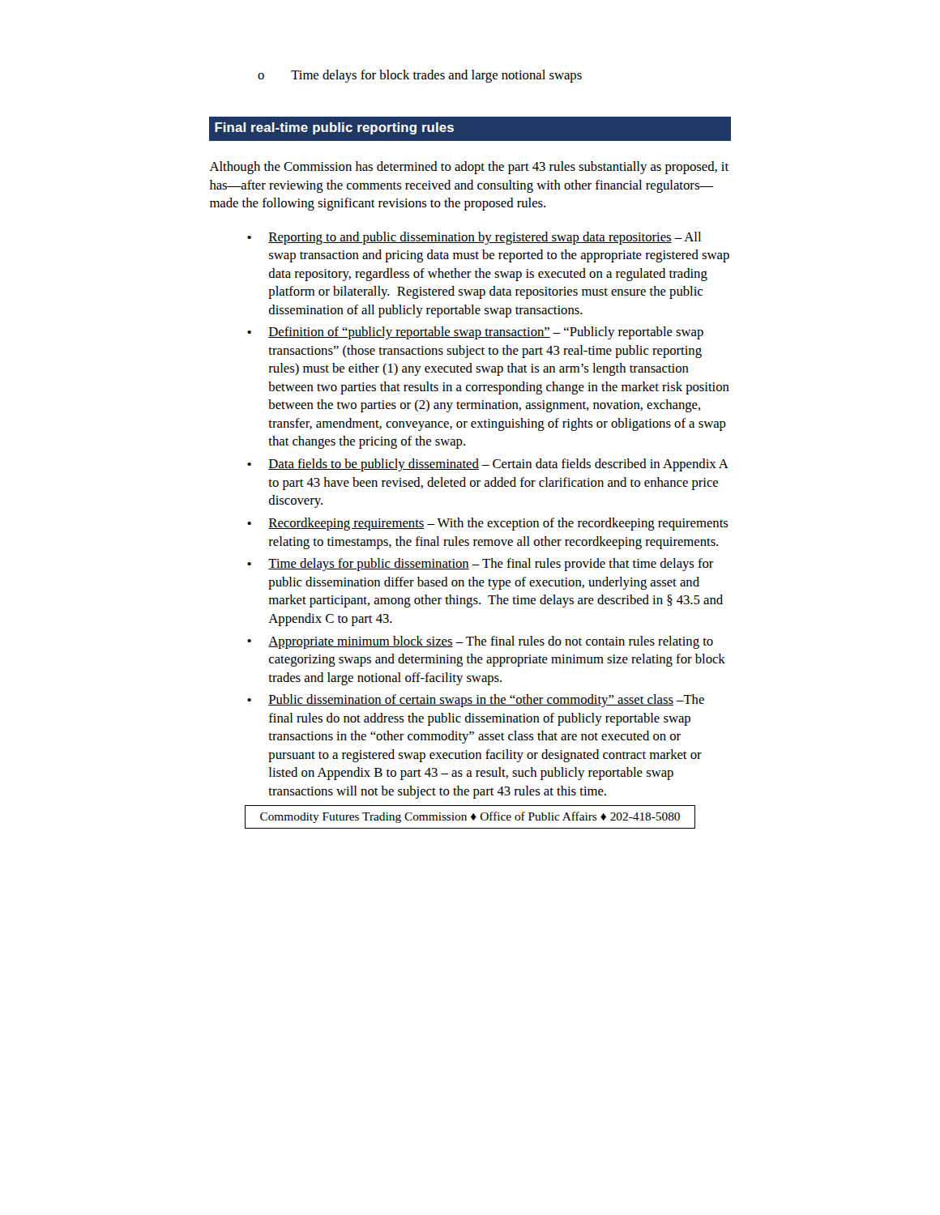o Time delays for block trades and large notional swaps
Final real-time public reporting rules
Although the Commission has determined to adopt the part 43 rules substantially as proposed, it has—after reviewing the comments received and consulting with other financial regulators—made the following significant revisions to the proposed rules.
Reporting to and public dissemination by registered swap data repositories – All swap transaction and pricing data must be reported to the appropriate registered swap data repository, regardless of whether the swap is executed on a regulated trading platform or bilaterally. Registered swap data repositories must ensure the public dissemination of all publicly reportable swap transactions.
Definition of “publicly reportable swap transaction” – “Publicly reportable swap transactions” (those transactions subject to the part 43 real-time public reporting rules) must be either (1) any executed swap that is an arm’s length transaction between two parties that results in a corresponding change in the market risk position between the two parties or (2) any termination, assignment, novation, exchange, transfer, amendment, conveyance, or extinguishing of rights or obligations of a swap that changes the pricing of the swap.
Data fields to be publicly disseminated – Certain data fields described in Appendix A to part 43 have been revised, deleted or added for clarification and to enhance price discovery.
Recordkeeping requirements – With the exception of the recordkeeping requirements relating to timestamps, the final rules remove all other recordkeeping requirements.
Time delays for public dissemination – The final rules provide that time delays for public dissemination differ based on the type of execution, underlying asset and market participant, among other things. The time delays are described in § 43.5 and Appendix C to part 43.
Appropriate minimum block sizes – The final rules do not contain rules relating to categorizing swaps and determining the appropriate minimum size relating for block trades and large notional off-facility swaps.
Public dissemination of certain swaps in the “other commodity” asset class –The final rules do not address the public dissemination of publicly reportable swap transactions in the “other commodity” asset class that are not executed on or pursuant to a registered swap execution facility or designated contract market or listed on Appendix B to part 43 – as a result, such publicly reportable swap transactions will not be subject to the part 43 rules at this time.
Commodity Futures Trading Commission ♦ Office of Public Affairs ♦ 202-418-5080